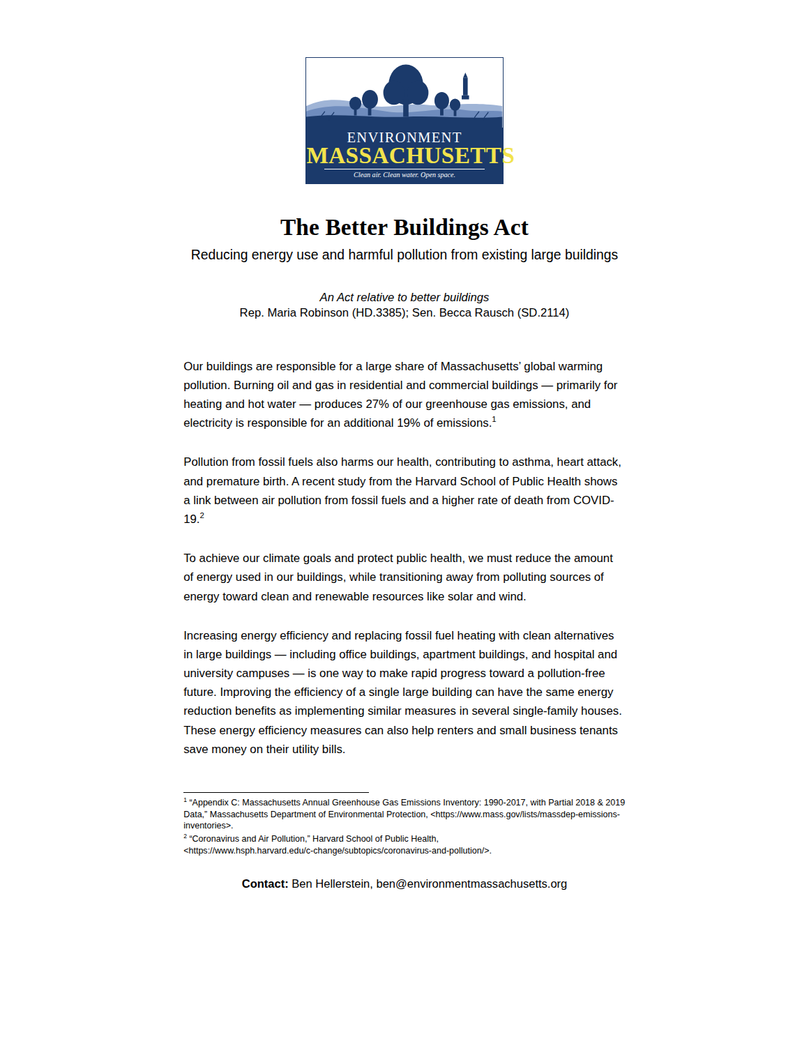ENVIRONMENT MASSACHUSETTS Clean air. Clean water. Open space.
The Better Buildings Act
Reducing energy use and harmful pollution from existing large buildings
An Act relative to better buildings
Rep. Maria Robinson (HD.3385); Sen. Becca Rausch (SD.2114)
Our buildings are responsible for a large share of Massachusetts’ global warming pollution. Burning oil and gas in residential and commercial buildings — primarily for heating and hot water — produces 27% of our greenhouse gas emissions, and electricity is responsible for an additional 19% of emissions.1
Pollution from fossil fuels also harms our health, contributing to asthma, heart attack, and premature birth. A recent study from the Harvard School of Public Health shows a link between air pollution from fossil fuels and a higher rate of death from COVID-19.2
To achieve our climate goals and protect public health, we must reduce the amount of energy used in our buildings, while transitioning away from polluting sources of energy toward clean and renewable resources like solar and wind.
Increasing energy efficiency and replacing fossil fuel heating with clean alternatives in large buildings — including office buildings, apartment buildings, and hospital and university campuses — is one way to make rapid progress toward a pollution-free future. Improving the efficiency of a single large building can have the same energy reduction benefits as implementing similar measures in several single-family houses. These energy efficiency measures can also help renters and small business tenants save money on their utility bills.
1 “Appendix C: Massachusetts Annual Greenhouse Gas Emissions Inventory: 1990-2017, with Partial 2018 & 2019 Data,” Massachusetts Department of Environmental Protection, <https://www.mass.gov/lists/massdep-emissions-inventories>.
2 “Coronavirus and Air Pollution,” Harvard School of Public Health,
<https://www.hsph.harvard.edu/c-change/subtopics/coronavirus-and-pollution/>.
Contact: Ben Hellerstein, ben@environmentmassachusetts.org